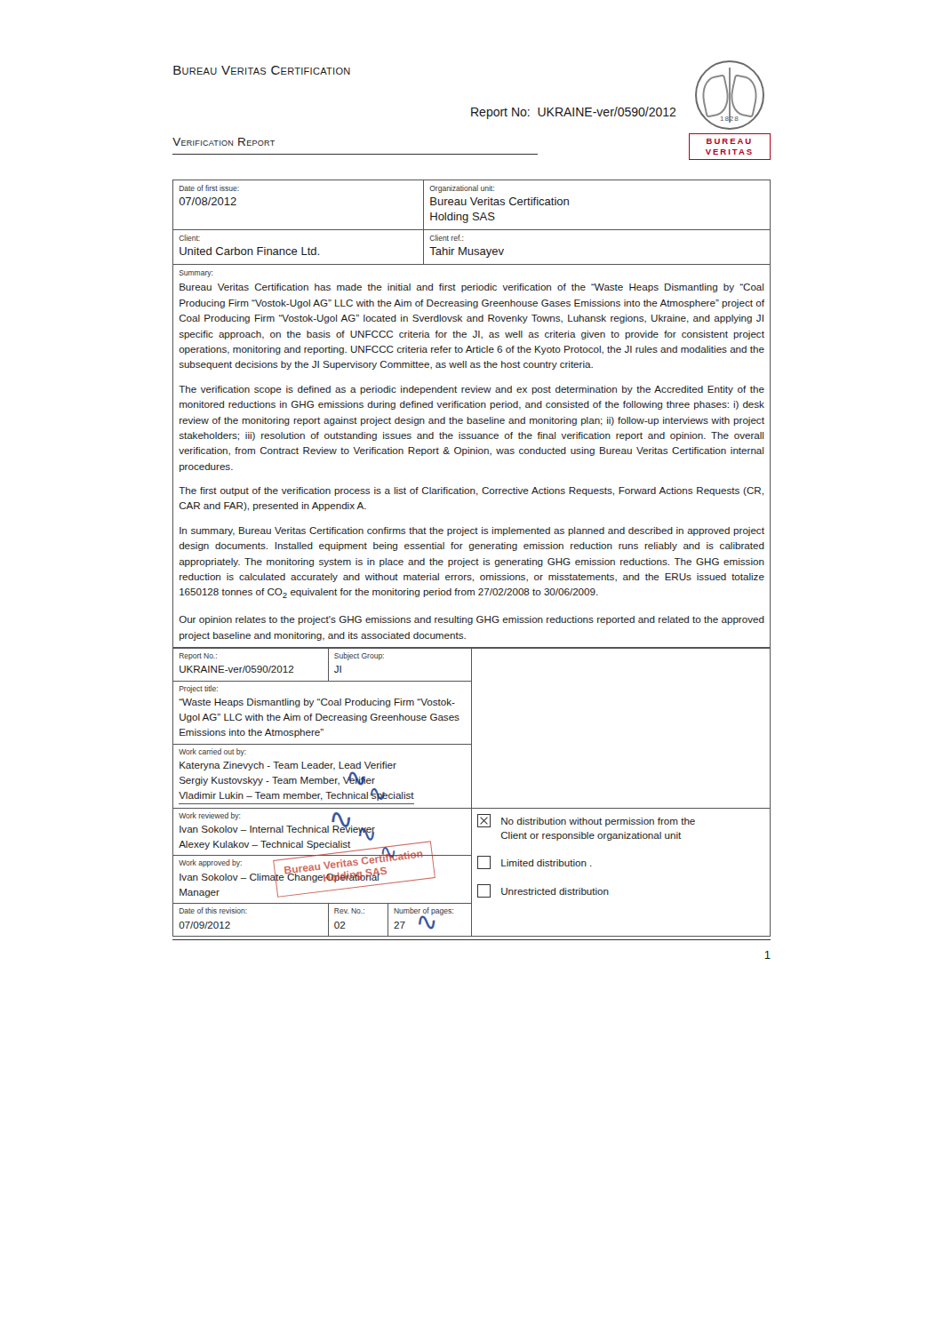Bureau Veritas Certification
Report No: UKRAINE-ver/0590/2012
Verification Report
1828
BUREAU VERITAS
| Date of first issue: 07/08/2012 | Organizational unit: Bureau Veritas Certification Holding SAS |
| Client: United Carbon Finance Ltd. | Client ref.: Tahir Musayev |
| Summary: Bureau Veritas Certification has made the initial and first periodic verification of the “Waste Heaps Dismantling by “Coal Producing Firm “Vostok-Ugol AG” LLC with the Aim of Decreasing Greenhouse Gases Emissions into the Atmosphere” project of Coal Producing Firm “Vostok-Ugol AG” located in Sverdlovsk and Rovenky Towns, Luhansk regions, Ukraine, and applying JI specific approach, on the basis of UNFCCC criteria for the JI, as well as criteria given to provide for consistent project operations, monitoring and reporting. UNFCCC criteria refer to Article 6 of the Kyoto Protocol, the JI rules and modalities and the subsequent decisions by the JI Supervisory Committee, as well as the host country criteria. The verification scope is defined as a periodic independent review and ex post determination by the Accredited Entity of the monitored reductions in GHG emissions during defined verification period, and consisted of the following three phases: i) desk review of the monitoring report against project design and the baseline and monitoring plan; ii) follow-up interviews with project stakeholders; iii) resolution of outstanding issues and the issuance of the final verification report and opinion. The overall verification, from Contract Review to Verification Report & Opinion, was conducted using Bureau Veritas Certification internal procedures. The first output of the verification process is a list of Clarification, Corrective Actions Requests, Forward Actions Requests (CR, CAR and FAR), presented in Appendix A. In summary, Bureau Veritas Certification confirms that the project is implemented as planned and described in approved project design documents. Installed equipment being essential for generating emission reduction runs reliably and is calibrated appropriately. The monitoring system is in place and the project is generating GHG emission reductions. The GHG emission reduction is calculated accurately and without material errors, omissions, or misstatements, and the ERUs issued totalize 1650128 tonnes of CO 2 equivalent for the monitoring period from 27/02/2008 to 30/06/2009. Our opinion relates to the project's GHG emissions and resulting GHG emission reductions reported and related to the approved project baseline and monitoring, and its associated documents. |
| Report No.: UKRAINE-ver/0590/2012 | Subject Group: JI | |
| Project title: “Waste Heaps Dismantling by “Coal Producing Firm “Vostok-Ugol AG” LLC with the Aim of Decreasing Greenhouse Gases Emissions into the Atmosphere” |
| Work carried out by: Kateryna Zinevych - Team Leader, Lead Verifier Sergiy Kustovskyy - Team Member, Verifier Vladimir Lukin – Team member, Technical specialist ∿ ∿ ∿ |
| Work reviewed by: Ivan Sokolov – Internal Technical Reviewer Alexey Kulakov – Technical Specialist ∿ ∿ | No distribution without permission from the Client or responsible organizational unit Limited distribution . Unrestricted distribution |
| Work approved by: Ivan Sokolov – Climate Change Operational Manager Bureau Veritas Certification Holding SAS |
| Date of this revision: 07/09/2012 | Rev. No.: 02 | Number of pages: 27 ∿ |
1